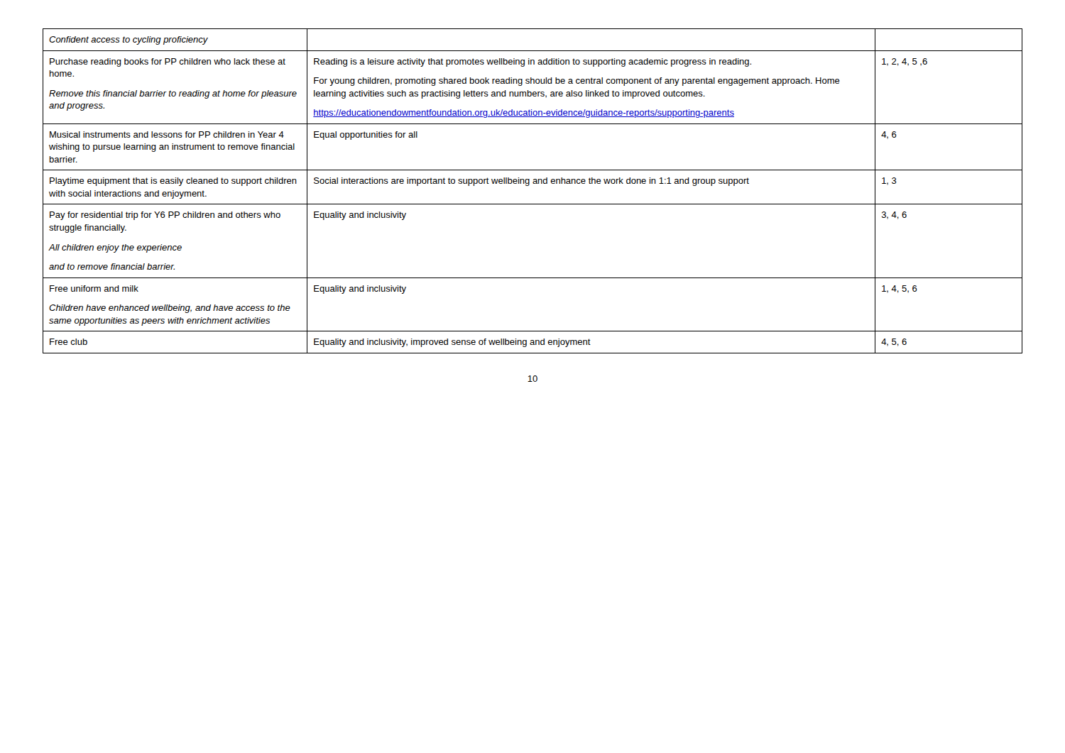| Confident access to cycling proficiency | | |
| Purchase reading books for PP children who lack these at home. Remove this financial barrier to reading at home for pleasure and progress. | Reading is a leisure activity that promotes wellbeing in addition to supporting academic progress in reading. For young children, promoting shared book reading should be a central component of any parental engagement approach. Home learning activities such as practising letters and numbers, are also linked to improved outcomes. https://educationendowmentfoundation.org.uk/education-evidence/guidance-reports/supporting-parents | 1, 2, 4, 5 ,6 |
| Musical instruments and lessons for PP children in Year 4 wishing to pursue learning an instrument to remove financial barrier. | Equal opportunities for all | 4, 6 |
| Playtime equipment that is easily cleaned to support children with social interactions and enjoyment. | Social interactions are important to support wellbeing and enhance the work done in 1:1 and group support | 1, 3 |
| Pay for residential trip for Y6 PP children and others who struggle financially. All children enjoy the experience and to remove financial barrier. | Equality and inclusivity | 3, 4, 6 |
| Free uniform and milk Children have enhanced wellbeing, and have access to the same opportunities as peers with enrichment activities | Equality and inclusivity | 1, 4, 5, 6 |
| Free club | Equality and inclusivity, improved sense of wellbeing and enjoyment | 4, 5, 6 |
10